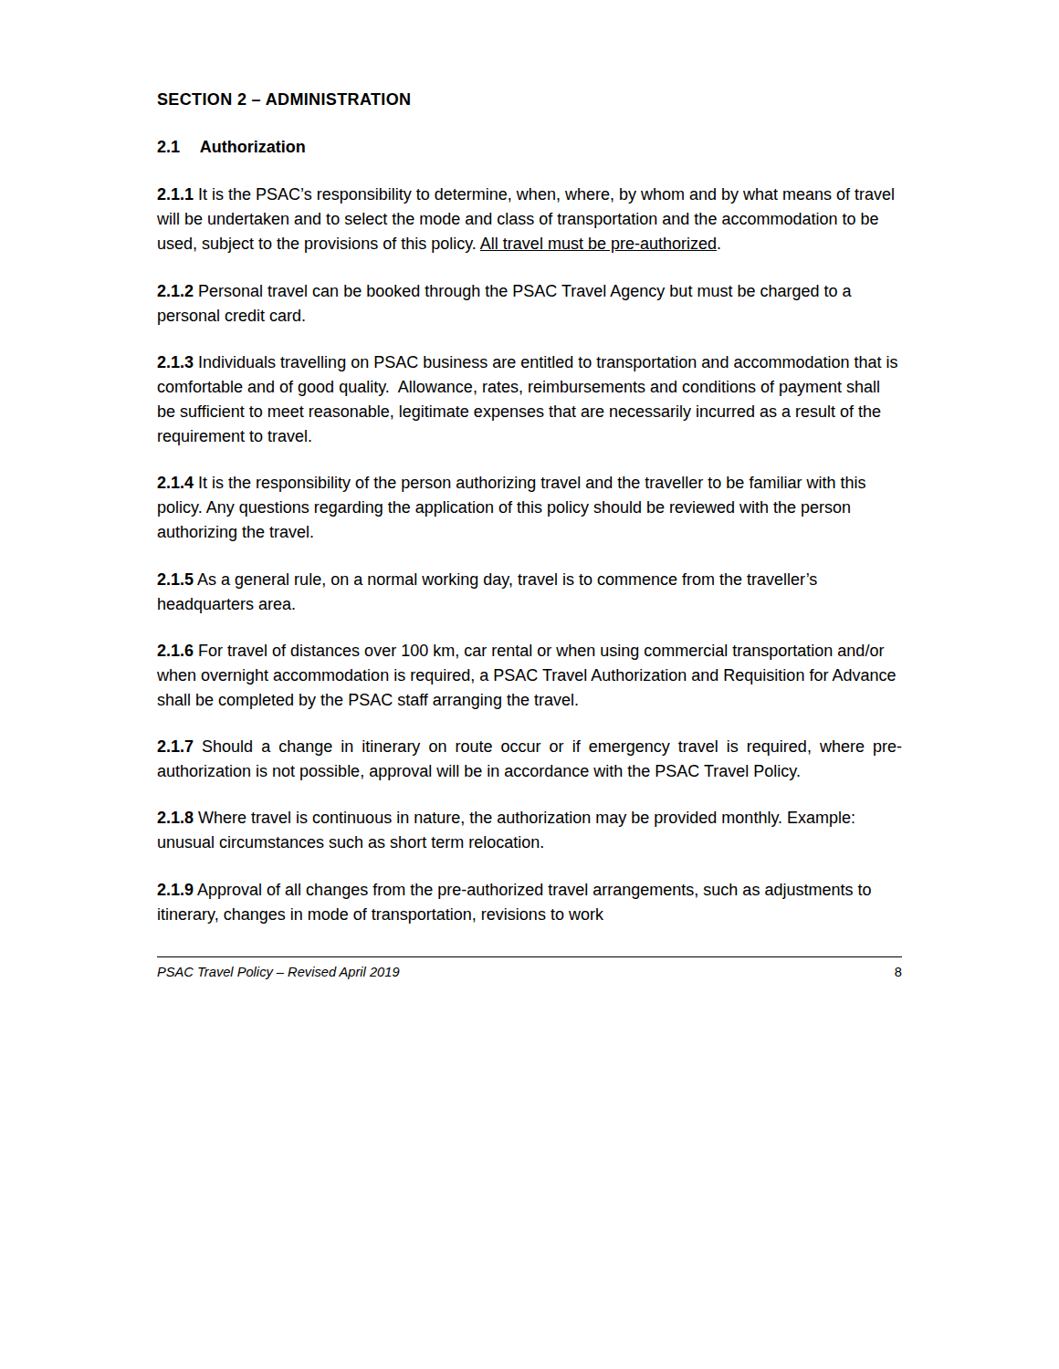SECTION 2 – ADMINISTRATION
2.1 Authorization
2.1.1 It is the PSAC’s responsibility to determine, when, where, by whom and by what means of travel will be undertaken and to select the mode and class of transportation and the accommodation to be used, subject to the provisions of this policy. All travel must be pre-authorized.
2.1.2 Personal travel can be booked through the PSAC Travel Agency but must be charged to a personal credit card.
2.1.3 Individuals travelling on PSAC business are entitled to transportation and accommodation that is comfortable and of good quality. Allowance, rates, reimbursements and conditions of payment shall be sufficient to meet reasonable, legitimate expenses that are necessarily incurred as a result of the requirement to travel.
2.1.4 It is the responsibility of the person authorizing travel and the traveller to be familiar with this policy. Any questions regarding the application of this policy should be reviewed with the person authorizing the travel.
2.1.5 As a general rule, on a normal working day, travel is to commence from the traveller’s headquarters area.
2.1.6 For travel of distances over 100 km, car rental or when using commercial transportation and/or when overnight accommodation is required, a PSAC Travel Authorization and Requisition for Advance shall be completed by the PSAC staff arranging the travel.
2.1.7 Should a change in itinerary on route occur or if emergency travel is required, where pre-authorization is not possible, approval will be in accordance with the PSAC Travel Policy.
2.1.8 Where travel is continuous in nature, the authorization may be provided monthly. Example: unusual circumstances such as short term relocation.
2.1.9 Approval of all changes from the pre-authorized travel arrangements, such as adjustments to itinerary, changes in mode of transportation, revisions to work
PSAC Travel Policy – Revised April 2019 8